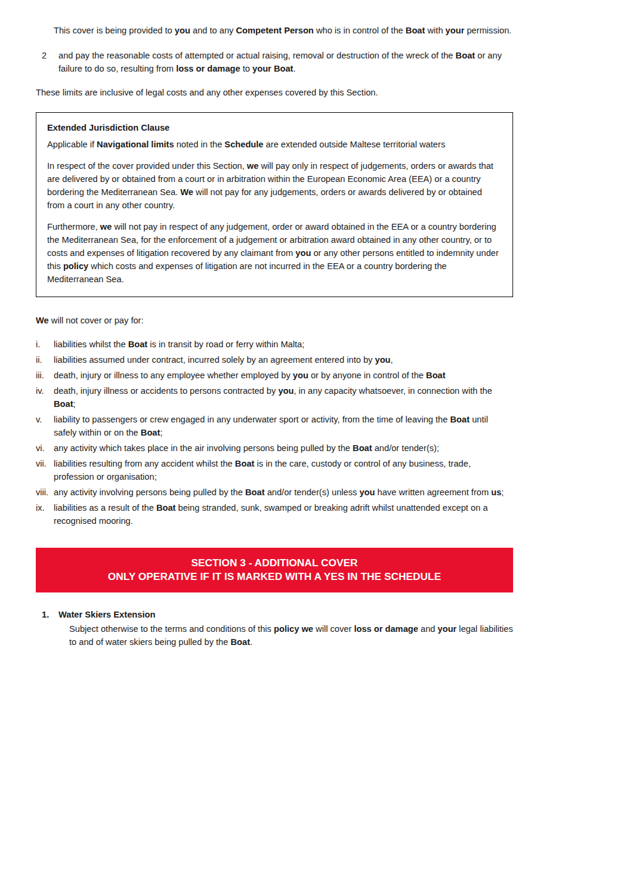This cover is being provided to you and to any Competent Person who is in control of the Boat with your permission.
2 and pay the reasonable costs of attempted or actual raising, removal or destruction of the wreck of the Boat or any failure to do so, resulting from loss or damage to your Boat.
These limits are inclusive of legal costs and any other expenses covered by this Section.
Extended Jurisdiction Clause
Applicable if Navigational limits noted in the Schedule are extended outside Maltese territorial waters
In respect of the cover provided under this Section, we will pay only in respect of judgements, orders or awards that are delivered by or obtained from a court or in arbitration within the European Economic Area (EEA) or a country bordering the Mediterranean Sea. We will not pay for any judgements, orders or awards delivered by or obtained from a court in any other country.
Furthermore, we will not pay in respect of any judgement, order or award obtained in the EEA or a country bordering the Mediterranean Sea, for the enforcement of a judgement or arbitration award obtained in any other country, or to costs and expenses of litigation recovered by any claimant from you or any other persons entitled to indemnity under this policy which costs and expenses of litigation are not incurred in the EEA or a country bordering the Mediterranean Sea.
We will not cover or pay for:
i. liabilities whilst the Boat is in transit by road or ferry within Malta;
ii. liabilities assumed under contract, incurred solely by an agreement entered into by you,
iii. death, injury or illness to any employee whether employed by you or by anyone in control of the Boat
iv. death, injury illness or accidents to persons contracted by you, in any capacity whatsoever, in connection with the Boat;
v. liability to passengers or crew engaged in any underwater sport or activity, from the time of leaving the Boat until safely within or on the Boat;
vi. any activity which takes place in the air involving persons being pulled by the Boat and/or tender(s);
vii. liabilities resulting from any accident whilst the Boat is in the care, custody or control of any business, trade, profession or organisation;
viii. any activity involving persons being pulled by the Boat and/or tender(s) unless you have written agreement from us;
ix. liabilities as a result of the Boat being stranded, sunk, swamped or breaking adrift whilst unattended except on a recognised mooring.
SECTION 3 - ADDITIONAL COVER
ONLY OPERATIVE IF IT IS MARKED WITH A YES IN THE SCHEDULE
1.
Water Skiers Extension
Subject otherwise to the terms and conditions of this policy we will cover loss or damage and your legal liabilities to and of water skiers being pulled by the Boat.